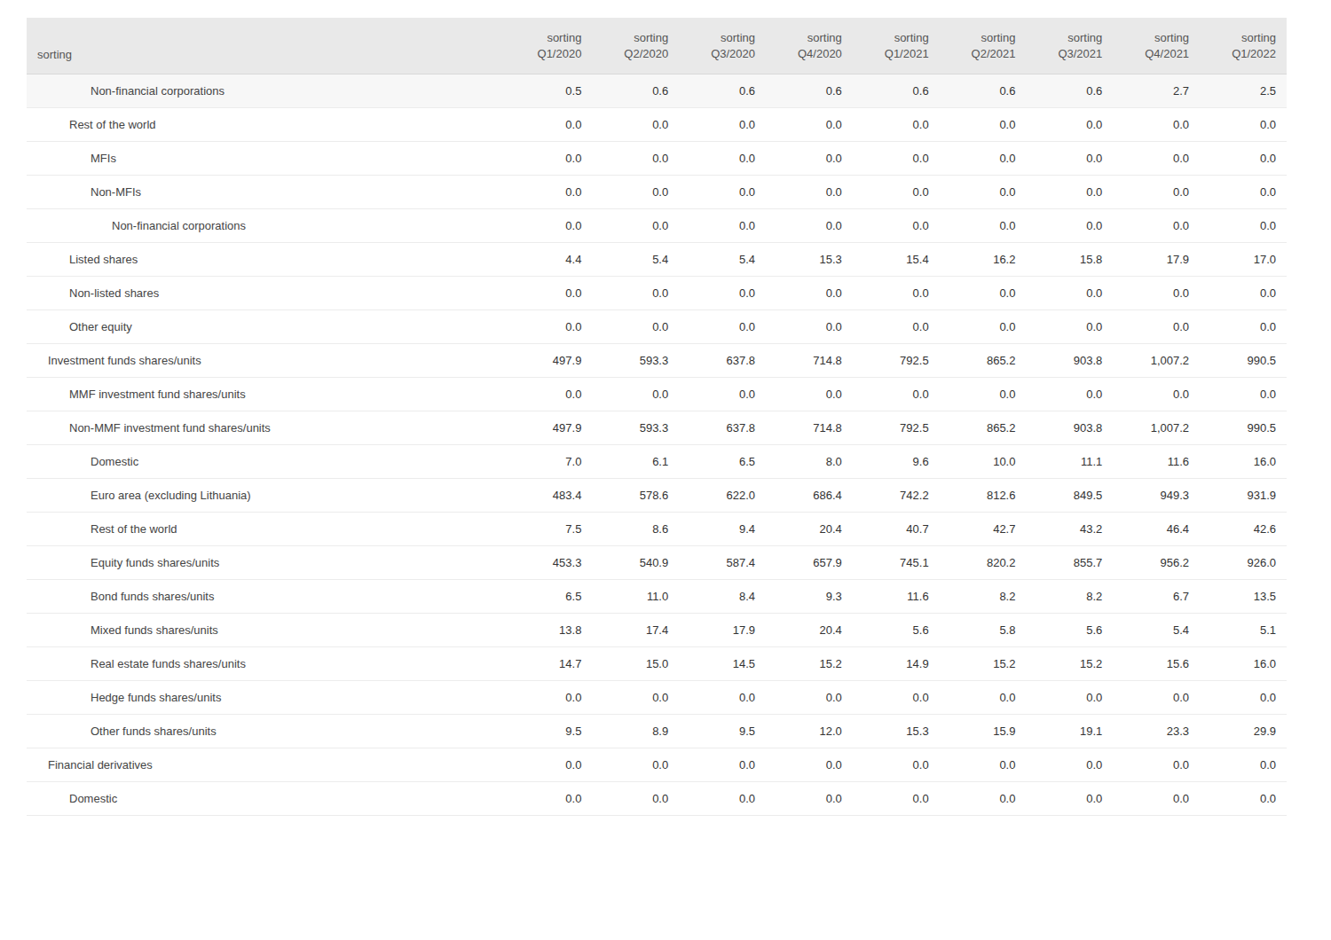| sorting | sorting Q1/2020 | sorting Q2/2020 | sorting Q3/2020 | sorting Q4/2020 | sorting Q1/2021 | sorting Q2/2021 | sorting Q3/2021 | sorting Q4/2021 | sorting Q1/2022 |
| --- | --- | --- | --- | --- | --- | --- | --- | --- | --- |
| Non-financial corporations | 0.5 | 0.6 | 0.6 | 0.6 | 0.6 | 0.6 | 0.6 | 2.7 | 2.5 |
| Rest of the world | 0.0 | 0.0 | 0.0 | 0.0 | 0.0 | 0.0 | 0.0 | 0.0 | 0.0 |
| MFIs | 0.0 | 0.0 | 0.0 | 0.0 | 0.0 | 0.0 | 0.0 | 0.0 | 0.0 |
| Non-MFIs | 0.0 | 0.0 | 0.0 | 0.0 | 0.0 | 0.0 | 0.0 | 0.0 | 0.0 |
| Non-financial corporations | 0.0 | 0.0 | 0.0 | 0.0 | 0.0 | 0.0 | 0.0 | 0.0 | 0.0 |
| Listed shares | 4.4 | 5.4 | 5.4 | 15.3 | 15.4 | 16.2 | 15.8 | 17.9 | 17.0 |
| Non-listed shares | 0.0 | 0.0 | 0.0 | 0.0 | 0.0 | 0.0 | 0.0 | 0.0 | 0.0 |
| Other equity | 0.0 | 0.0 | 0.0 | 0.0 | 0.0 | 0.0 | 0.0 | 0.0 | 0.0 |
| Investment funds shares/units | 497.9 | 593.3 | 637.8 | 714.8 | 792.5 | 865.2 | 903.8 | 1,007.2 | 990.5 |
| MMF investment fund shares/units | 0.0 | 0.0 | 0.0 | 0.0 | 0.0 | 0.0 | 0.0 | 0.0 | 0.0 |
| Non-MMF investment fund shares/units | 497.9 | 593.3 | 637.8 | 714.8 | 792.5 | 865.2 | 903.8 | 1,007.2 | 990.5 |
| Domestic | 7.0 | 6.1 | 6.5 | 8.0 | 9.6 | 10.0 | 11.1 | 11.6 | 16.0 |
| Euro area (excluding Lithuania) | 483.4 | 578.6 | 622.0 | 686.4 | 742.2 | 812.6 | 849.5 | 949.3 | 931.9 |
| Rest of the world | 7.5 | 8.6 | 9.4 | 20.4 | 40.7 | 42.7 | 43.2 | 46.4 | 42.6 |
| Equity funds shares/units | 453.3 | 540.9 | 587.4 | 657.9 | 745.1 | 820.2 | 855.7 | 956.2 | 926.0 |
| Bond funds shares/units | 6.5 | 11.0 | 8.4 | 9.3 | 11.6 | 8.2 | 8.2 | 6.7 | 13.5 |
| Mixed funds shares/units | 13.8 | 17.4 | 17.9 | 20.4 | 5.6 | 5.8 | 5.6 | 5.4 | 5.1 |
| Real estate funds shares/units | 14.7 | 15.0 | 14.5 | 15.2 | 14.9 | 15.2 | 15.2 | 15.6 | 16.0 |
| Hedge funds shares/units | 0.0 | 0.0 | 0.0 | 0.0 | 0.0 | 0.0 | 0.0 | 0.0 | 0.0 |
| Other funds shares/units | 9.5 | 8.9 | 9.5 | 12.0 | 15.3 | 15.9 | 19.1 | 23.3 | 29.9 |
| Financial derivatives | 0.0 | 0.0 | 0.0 | 0.0 | 0.0 | 0.0 | 0.0 | 0.0 | 0.0 |
| Domestic | 0.0 | 0.0 | 0.0 | 0.0 | 0.0 | 0.0 | 0.0 | 0.0 | 0.0 |